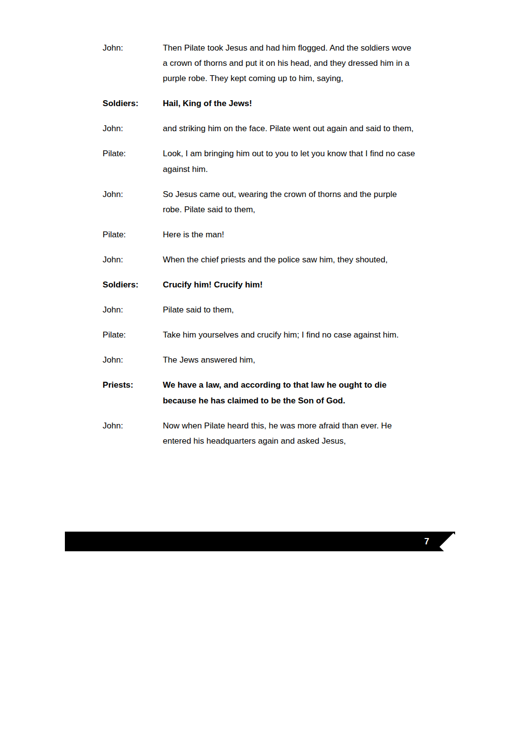John:
Then Pilate took Jesus and had him flogged. And the soldiers wove a crown of thorns and put it on his head, and they dressed him in a purple robe. They kept coming up to him, saying,
Soldiers:
Hail, King of the Jews!
John:
and striking him on the face. Pilate went out again and said to them,
Pilate:
Look, I am bringing him out to you to let you know that I find no case against him.
John:
So Jesus came out, wearing the crown of thorns and the purple robe. Pilate said to them,
Pilate:
Here is the man!
John:
When the chief priests and the police saw him, they shouted,
Soldiers:
Crucify him! Crucify him!
John:
Pilate said to them,
Pilate:
Take him yourselves and crucify him; I find no case against him.
John:
The Jews answered him,
Priests:
We have a law, and according to that law he ought to die because he has claimed to be the Son of God.
John:
Now when Pilate heard this, he was more afraid than ever. He entered his headquarters again and asked Jesus,
7